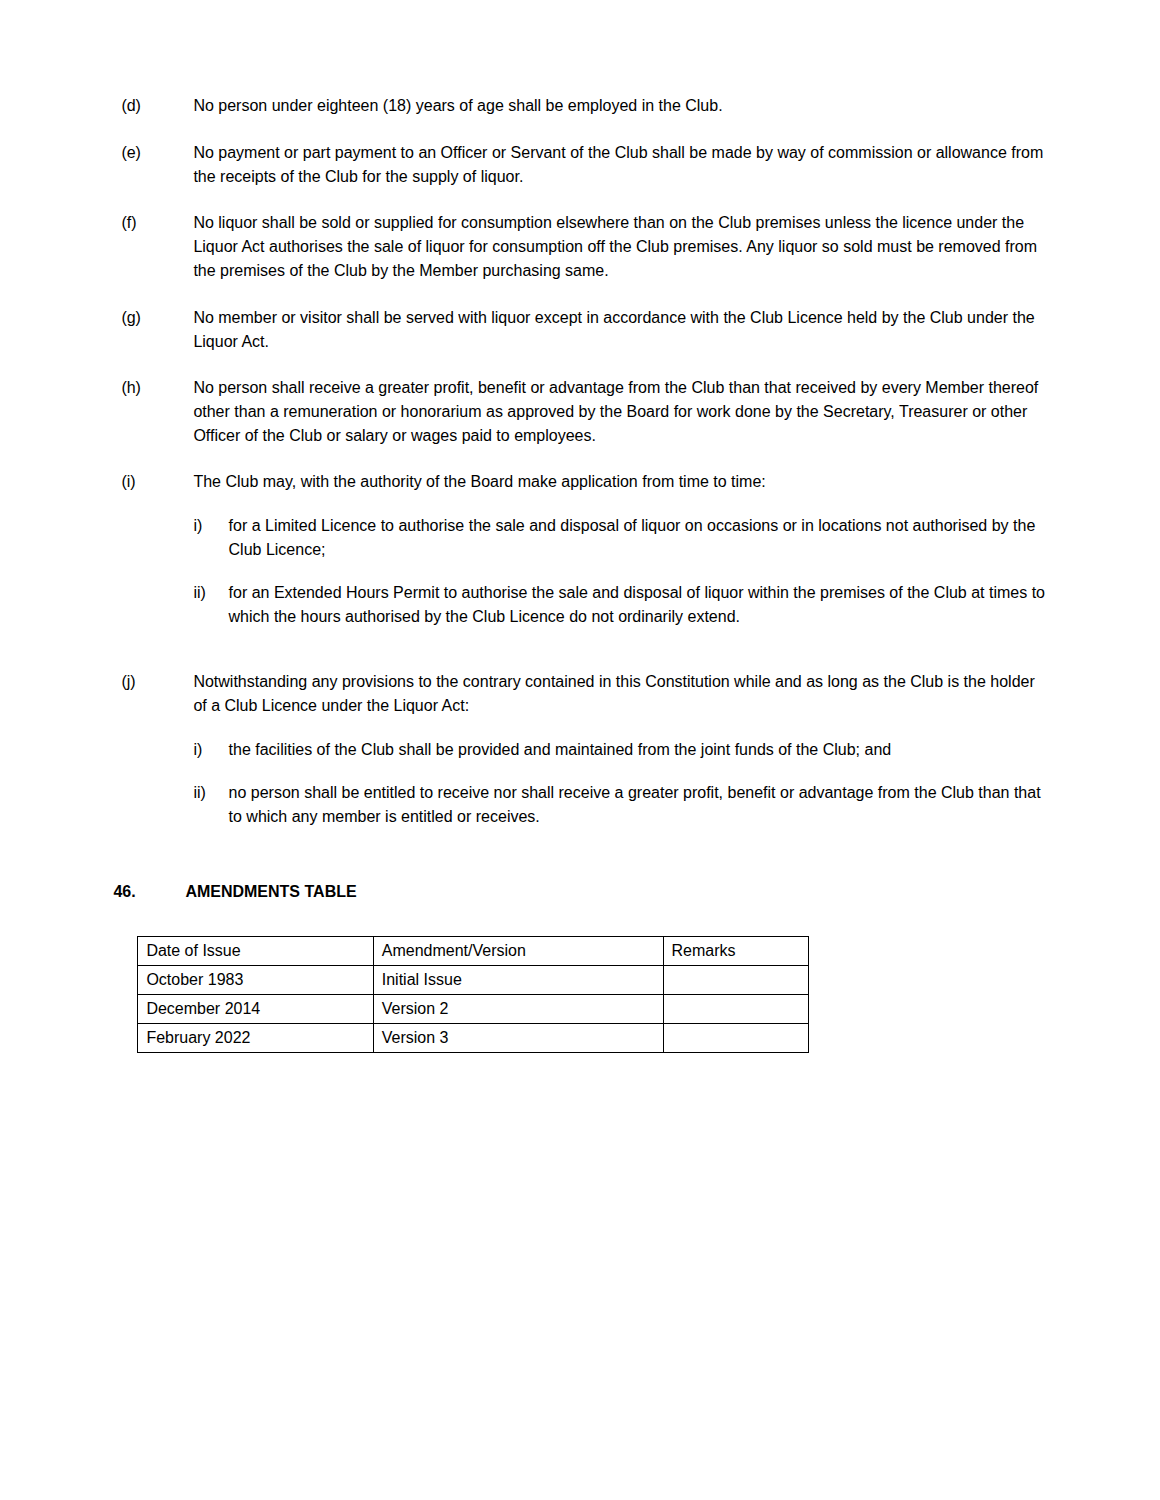(d) No person under eighteen (18) years of age shall be employed in the Club.
(e) No payment or part payment to an Officer or Servant of the Club shall be made by way of commission or allowance from the receipts of the Club for the supply of liquor.
(f) No liquor shall be sold or supplied for consumption elsewhere than on the Club premises unless the licence under the Liquor Act authorises the sale of liquor for consumption off the Club premises. Any liquor so sold must be removed from the premises of the Club by the Member purchasing same.
(g) No member or visitor shall be served with liquor except in accordance with the Club Licence held by the Club under the Liquor Act.
(h) No person shall receive a greater profit, benefit or advantage from the Club than that received by every Member thereof other than a remuneration or honorarium as approved by the Board for work done by the Secretary, Treasurer or other Officer of the Club or salary or wages paid to employees.
(i) The Club may, with the authority of the Board make application from time to time:
i) for a Limited Licence to authorise the sale and disposal of liquor on occasions or in locations not authorised by the Club Licence;
ii) for an Extended Hours Permit to authorise the sale and disposal of liquor within the premises of the Club at times to which the hours authorised by the Club Licence do not ordinarily extend.
(j) Notwithstanding any provisions to the contrary contained in this Constitution while and as long as the Club is the holder of a Club Licence under the Liquor Act:
i) the facilities of the Club shall be provided and maintained from the joint funds of the Club; and
ii) no person shall be entitled to receive nor shall receive a greater profit, benefit or advantage from the Club than that to which any member is entitled or receives.
46. AMENDMENTS TABLE
| Date of Issue | Amendment/Version | Remarks |
| --- | --- | --- |
| October 1983 | Initial Issue | |
| December 2014 | Version 2 | |
| February 2022 | Version 3 | |